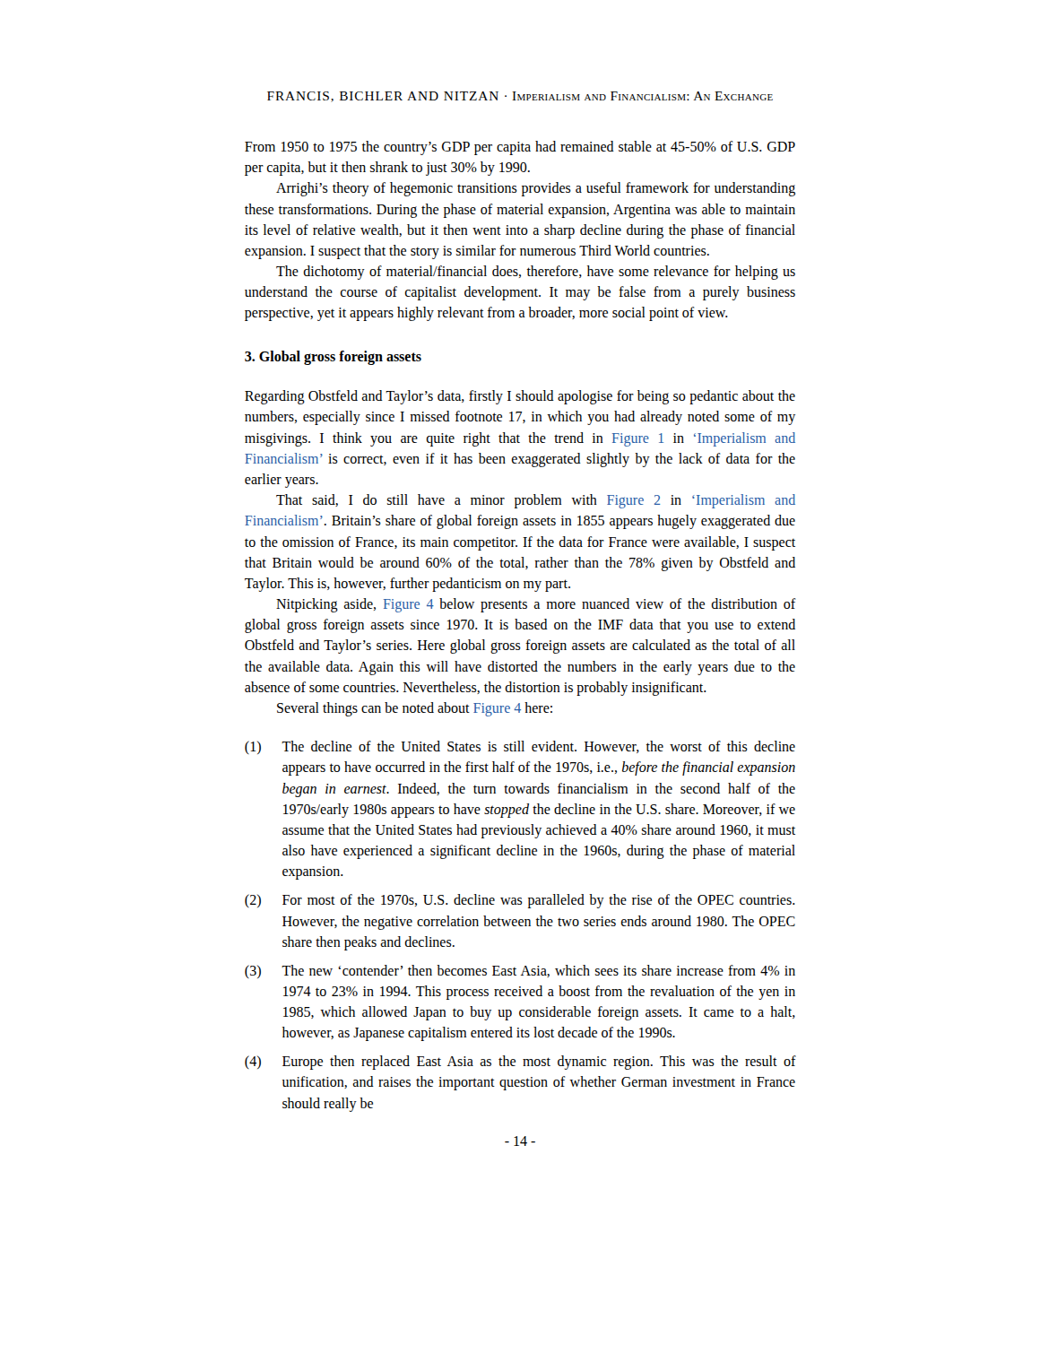FRANCIS, BICHLER AND NITZAN · Imperialism and Financialism: An Exchange
From 1950 to 1975 the country’s GDP per capita had remained stable at 45-50% of U.S. GDP per capita, but it then shrank to just 30% by 1990.
Arrighi’s theory of hegemonic transitions provides a useful framework for understanding these transformations. During the phase of material expansion, Argentina was able to maintain its level of relative wealth, but it then went into a sharp decline during the phase of financial expansion. I suspect that the story is similar for numerous Third World countries.
The dichotomy of material/financial does, therefore, have some relevance for helping us understand the course of capitalist development. It may be false from a purely business perspective, yet it appears highly relevant from a broader, more social point of view.
3. Global gross foreign assets
Regarding Obstfeld and Taylor’s data, firstly I should apologise for being so pedantic about the numbers, especially since I missed footnote 17, in which you had already noted some of my misgivings. I think you are quite right that the trend in Figure 1 in ‘Imperialism and Financialism’ is correct, even if it has been exaggerated slightly by the lack of data for the earlier years.
That said, I do still have a minor problem with Figure 2 in ‘Imperialism and Financialism’. Britain’s share of global foreign assets in 1855 appears hugely exaggerated due to the omission of France, its main competitor. If the data for France were available, I suspect that Britain would be around 60% of the total, rather than the 78% given by Obstfeld and Taylor. This is, however, further pedanticism on my part.
Nitpicking aside, Figure 4 below presents a more nuanced view of the distribution of global gross foreign assets since 1970. It is based on the IMF data that you use to extend Obstfeld and Taylor’s series. Here global gross foreign assets are calculated as the total of all the available data. Again this will have distorted the numbers in the early years due to the absence of some countries. Nevertheless, the distortion is probably insignificant.
Several things can be noted about Figure 4 here:
(1) The decline of the United States is still evident. However, the worst of this decline appears to have occurred in the first half of the 1970s, i.e., before the financial expansion began in earnest. Indeed, the turn towards financialism in the second half of the 1970s/early 1980s appears to have stopped the decline in the U.S. share. Moreover, if we assume that the United States had previously achieved a 40% share around 1960, it must also have experienced a significant decline in the 1960s, during the phase of material expansion.
(2) For most of the 1970s, U.S. decline was paralleled by the rise of the OPEC countries. However, the negative correlation between the two series ends around 1980. The OPEC share then peaks and declines.
(3) The new ‘contender’ then becomes East Asia, which sees its share increase from 4% in 1974 to 23% in 1994. This process received a boost from the revaluation of the yen in 1985, which allowed Japan to buy up considerable foreign assets. It came to a halt, however, as Japanese capitalism entered its lost decade of the 1990s.
(4) Europe then replaced East Asia as the most dynamic region. This was the result of unification, and raises the important question of whether German investment in France should really be
- 14 -